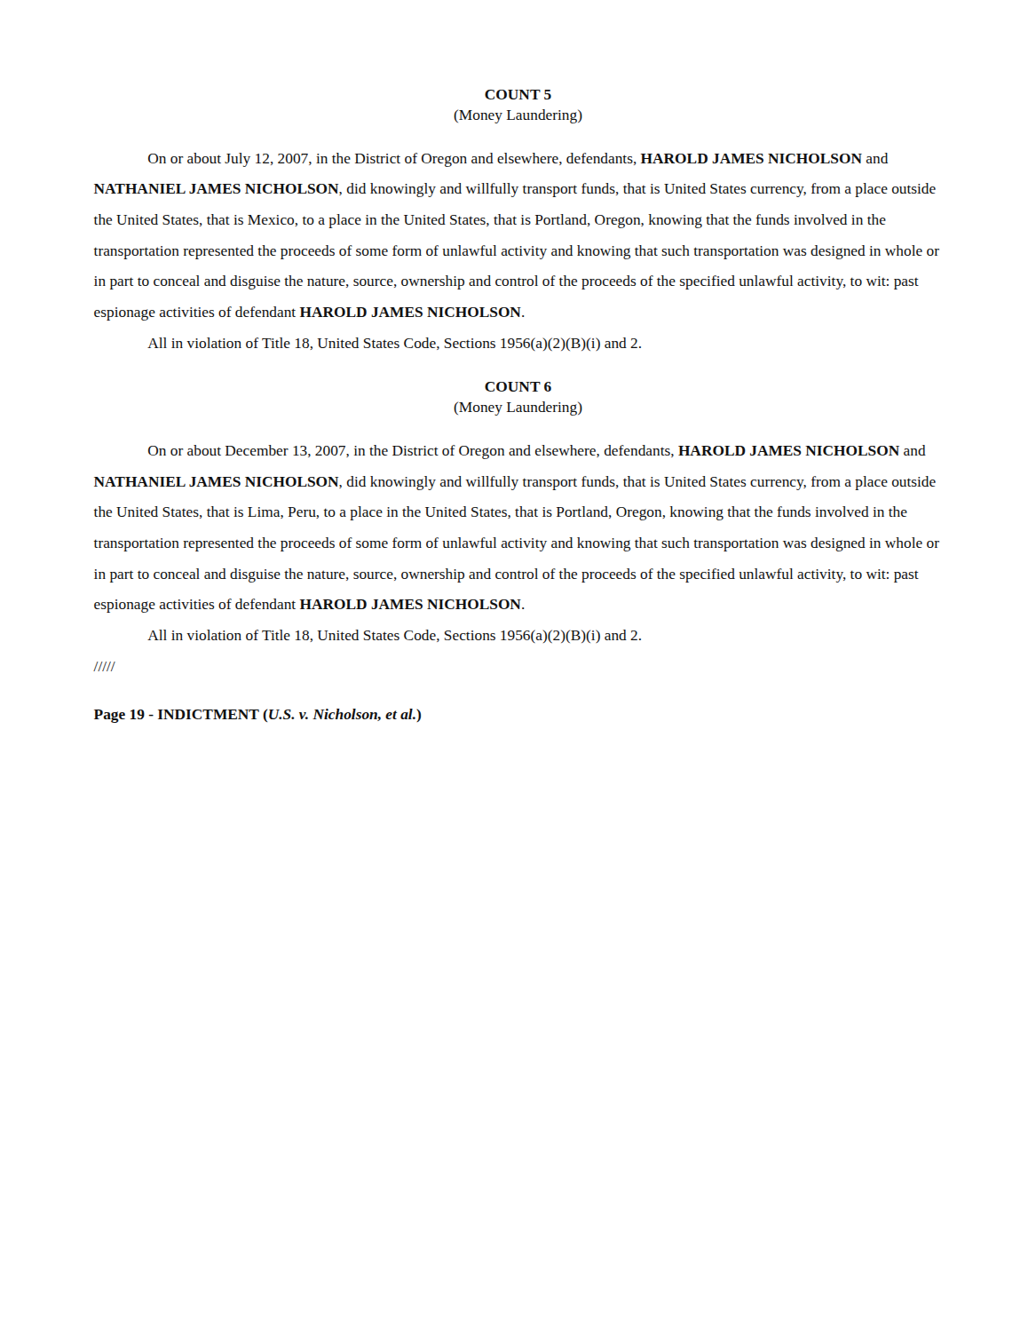COUNT 5
(Money Laundering)
On or about July 12, 2007, in the District of Oregon and elsewhere, defendants, HAROLD JAMES NICHOLSON and NATHANIEL JAMES NICHOLSON, did knowingly and willfully transport funds, that is United States currency, from a place outside the United States, that is Mexico, to a place in the United States, that is Portland, Oregon, knowing that the funds involved in the transportation represented the proceeds of some form of unlawful activity and knowing that such transportation was designed in whole or in part to conceal and disguise the nature, source, ownership and control of the proceeds of the specified unlawful activity, to wit: past espionage activities of defendant HAROLD JAMES NICHOLSON.
All in violation of Title 18, United States Code, Sections 1956(a)(2)(B)(i) and 2.
COUNT 6
(Money Laundering)
On or about December 13, 2007, in the District of Oregon and elsewhere, defendants, HAROLD JAMES NICHOLSON and NATHANIEL JAMES NICHOLSON, did knowingly and willfully transport funds, that is United States currency, from a place outside the United States, that is Lima, Peru, to a place in the United States, that is Portland, Oregon, knowing that the funds involved in the transportation represented the proceeds of some form of unlawful activity and knowing that such transportation was designed in whole or in part to conceal and disguise the nature, source, ownership and control of the proceeds of the specified unlawful activity, to wit: past espionage activities of defendant HAROLD JAMES NICHOLSON.
All in violation of Title 18, United States Code, Sections 1956(a)(2)(B)(i) and 2.
/////
Page 19 - INDICTMENT (U.S. v. Nicholson, et al.)